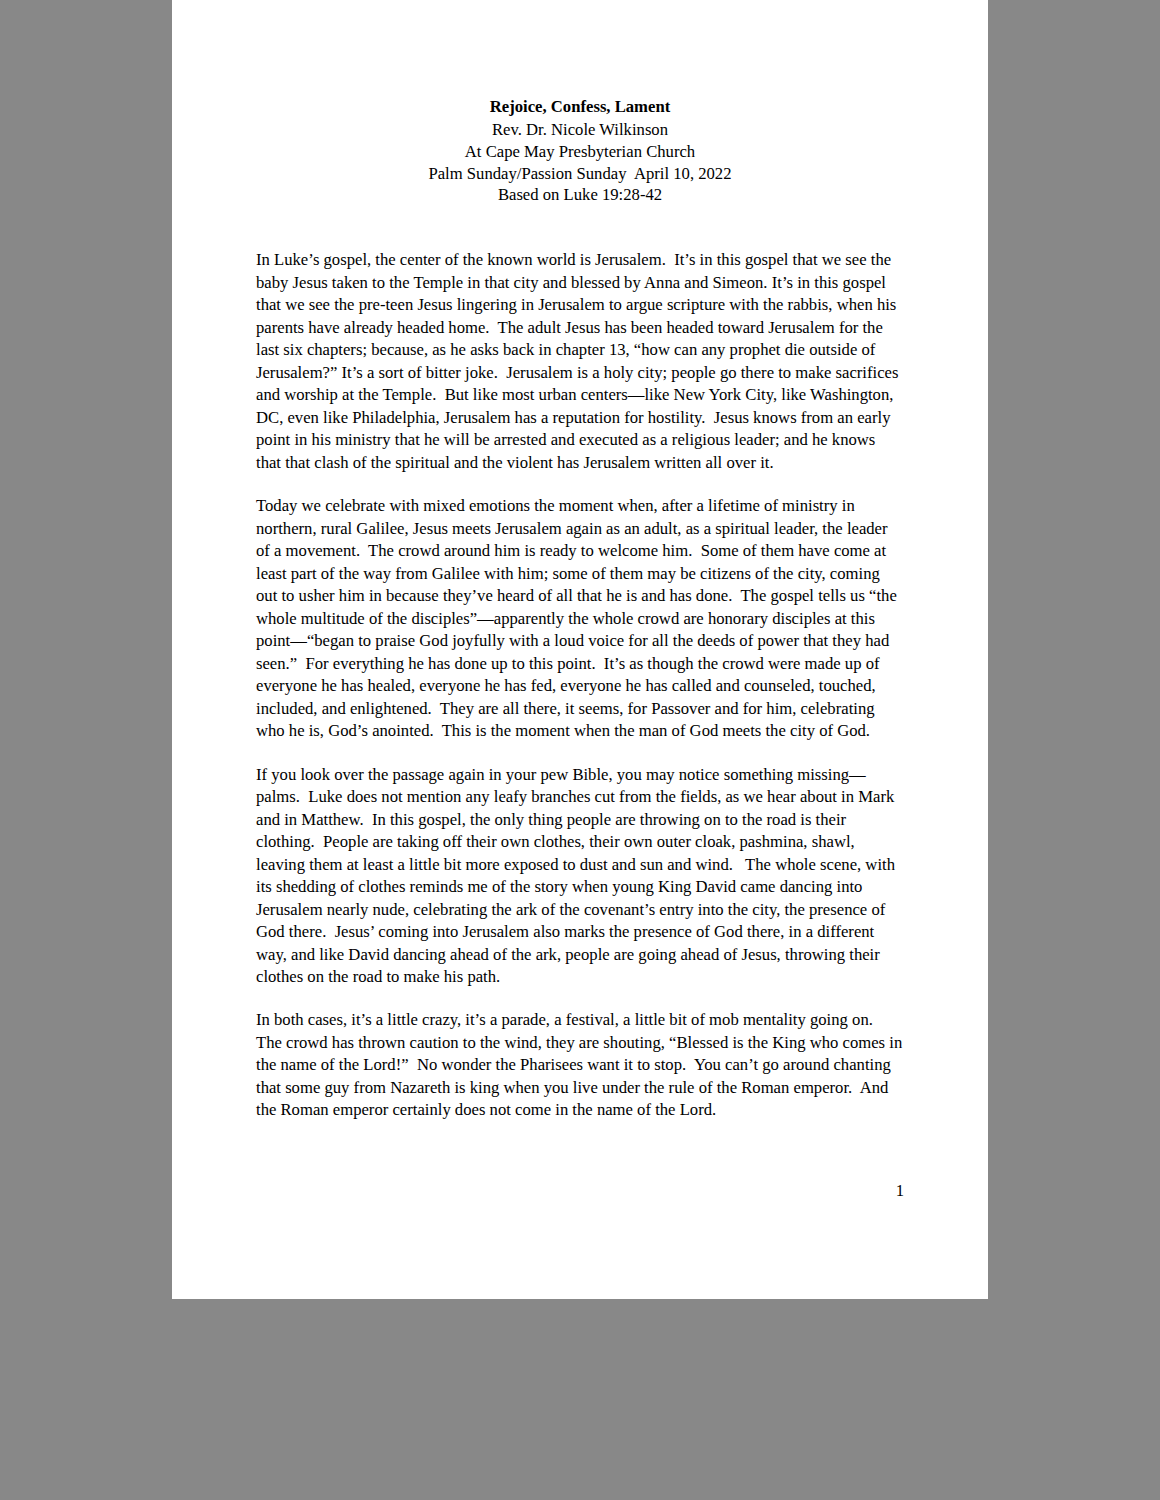Rejoice, Confess, Lament
Rev. Dr. Nicole Wilkinson
At Cape May Presbyterian Church
Palm Sunday/Passion Sunday April 10, 2022
Based on Luke 19:28-42
In Luke’s gospel, the center of the known world is Jerusalem. It’s in this gospel that we see the baby Jesus taken to the Temple in that city and blessed by Anna and Simeon. It’s in this gospel that we see the pre-teen Jesus lingering in Jerusalem to argue scripture with the rabbis, when his parents have already headed home. The adult Jesus has been headed toward Jerusalem for the last six chapters; because, as he asks back in chapter 13, “how can any prophet die outside of Jerusalem?” It’s a sort of bitter joke. Jerusalem is a holy city; people go there to make sacrifices and worship at the Temple. But like most urban centers—like New York City, like Washington, DC, even like Philadelphia, Jerusalem has a reputation for hostility. Jesus knows from an early point in his ministry that he will be arrested and executed as a religious leader; and he knows that that clash of the spiritual and the violent has Jerusalem written all over it.
Today we celebrate with mixed emotions the moment when, after a lifetime of ministry in northern, rural Galilee, Jesus meets Jerusalem again as an adult, as a spiritual leader, the leader of a movement. The crowd around him is ready to welcome him. Some of them have come at least part of the way from Galilee with him; some of them may be citizens of the city, coming out to usher him in because they’ve heard of all that he is and has done. The gospel tells us “the whole multitude of the disciples”—apparently the whole crowd are honorary disciples at this point—“began to praise God joyfully with a loud voice for all the deeds of power that they had seen.” For everything he has done up to this point. It’s as though the crowd were made up of everyone he has healed, everyone he has fed, everyone he has called and counseled, touched, included, and enlightened. They are all there, it seems, for Passover and for him, celebrating who he is, God’s anointed. This is the moment when the man of God meets the city of God.
If you look over the passage again in your pew Bible, you may notice something missing—palms. Luke does not mention any leafy branches cut from the fields, as we hear about in Mark and in Matthew. In this gospel, the only thing people are throwing on to the road is their clothing. People are taking off their own clothes, their own outer cloak, pashmina, shawl, leaving them at least a little bit more exposed to dust and sun and wind. The whole scene, with its shedding of clothes reminds me of the story when young King David came dancing into Jerusalem nearly nude, celebrating the ark of the covenant’s entry into the city, the presence of God there. Jesus’ coming into Jerusalem also marks the presence of God there, in a different way, and like David dancing ahead of the ark, people are going ahead of Jesus, throwing their clothes on the road to make his path.
In both cases, it’s a little crazy, it’s a parade, a festival, a little bit of mob mentality going on. The crowd has thrown caution to the wind, they are shouting, “Blessed is the King who comes in the name of the Lord!” No wonder the Pharisees want it to stop. You can’t go around chanting that some guy from Nazareth is king when you live under the rule of the Roman emperor. And the Roman emperor certainly does not come in the name of the Lord.
1